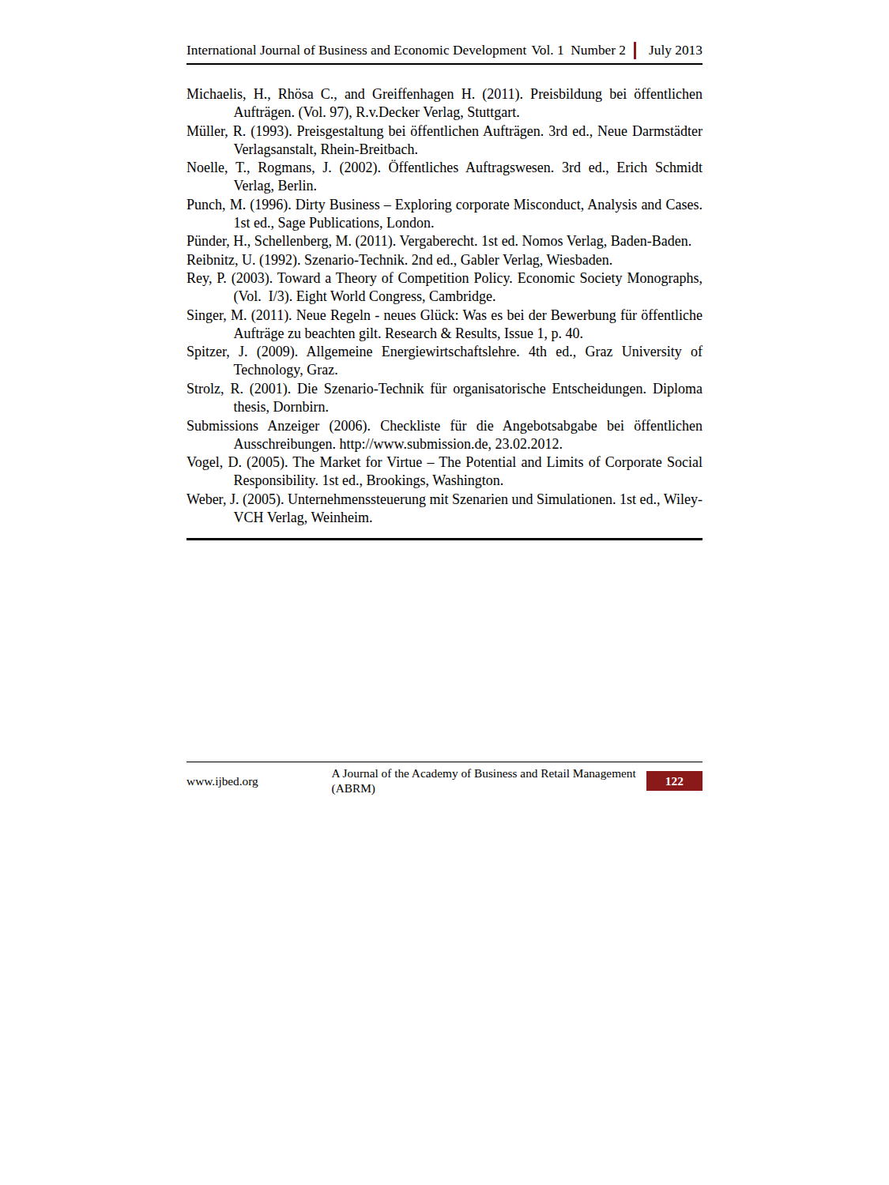International Journal of Business and Economic Development Vol. 1 Number 2 July 2013
Michaelis, H., Rhösa C., and Greiffenhagen H. (2011). Preisbildung bei öffentlichen Aufträgen. (Vol. 97), R.v.Decker Verlag, Stuttgart.
Müller, R. (1993). Preisgestaltung bei öffentlichen Aufträgen. 3rd ed., Neue Darmstädter Verlagsanstalt, Rhein-Breitbach.
Noelle, T., Rogmans, J. (2002). Öffentliches Auftragswesen. 3rd ed., Erich Schmidt Verlag, Berlin.
Punch, M. (1996). Dirty Business – Exploring corporate Misconduct, Analysis and Cases. 1st ed., Sage Publications, London.
Pünder, H., Schellenberg, M. (2011). Vergaberecht. 1st ed. Nomos Verlag, Baden-Baden.
Reibnitz, U. (1992). Szenario-Technik. 2nd ed., Gabler Verlag, Wiesbaden.
Rey, P. (2003). Toward a Theory of Competition Policy. Economic Society Monographs, (Vol. I/3). Eight World Congress, Cambridge.
Singer, M. (2011). Neue Regeln - neues Glück: Was es bei der Bewerbung für öffentliche Aufträge zu beachten gilt. Research & Results, Issue 1, p. 40.
Spitzer, J. (2009). Allgemeine Energiewirtschaftslehre. 4th ed., Graz University of Technology, Graz.
Strolz, R. (2001). Die Szenario-Technik für organisatorische Entscheidungen. Diploma thesis, Dornbirn.
Submissions Anzeiger (2006). Checkliste für die Angebotsabgabe bei öffentlichen Ausschreibungen. http://www.submission.de, 23.02.2012.
Vogel, D. (2005). The Market for Virtue – The Potential and Limits of Corporate Social Responsibility. 1st ed., Brookings, Washington.
Weber, J. (2005). Unternehmenssteuerung mit Szenarien und Simulationen. 1st ed., Wiley-VCH Verlag, Weinheim.
www.ijbed.org A Journal of the Academy of Business and Retail Management (ABRM) 122